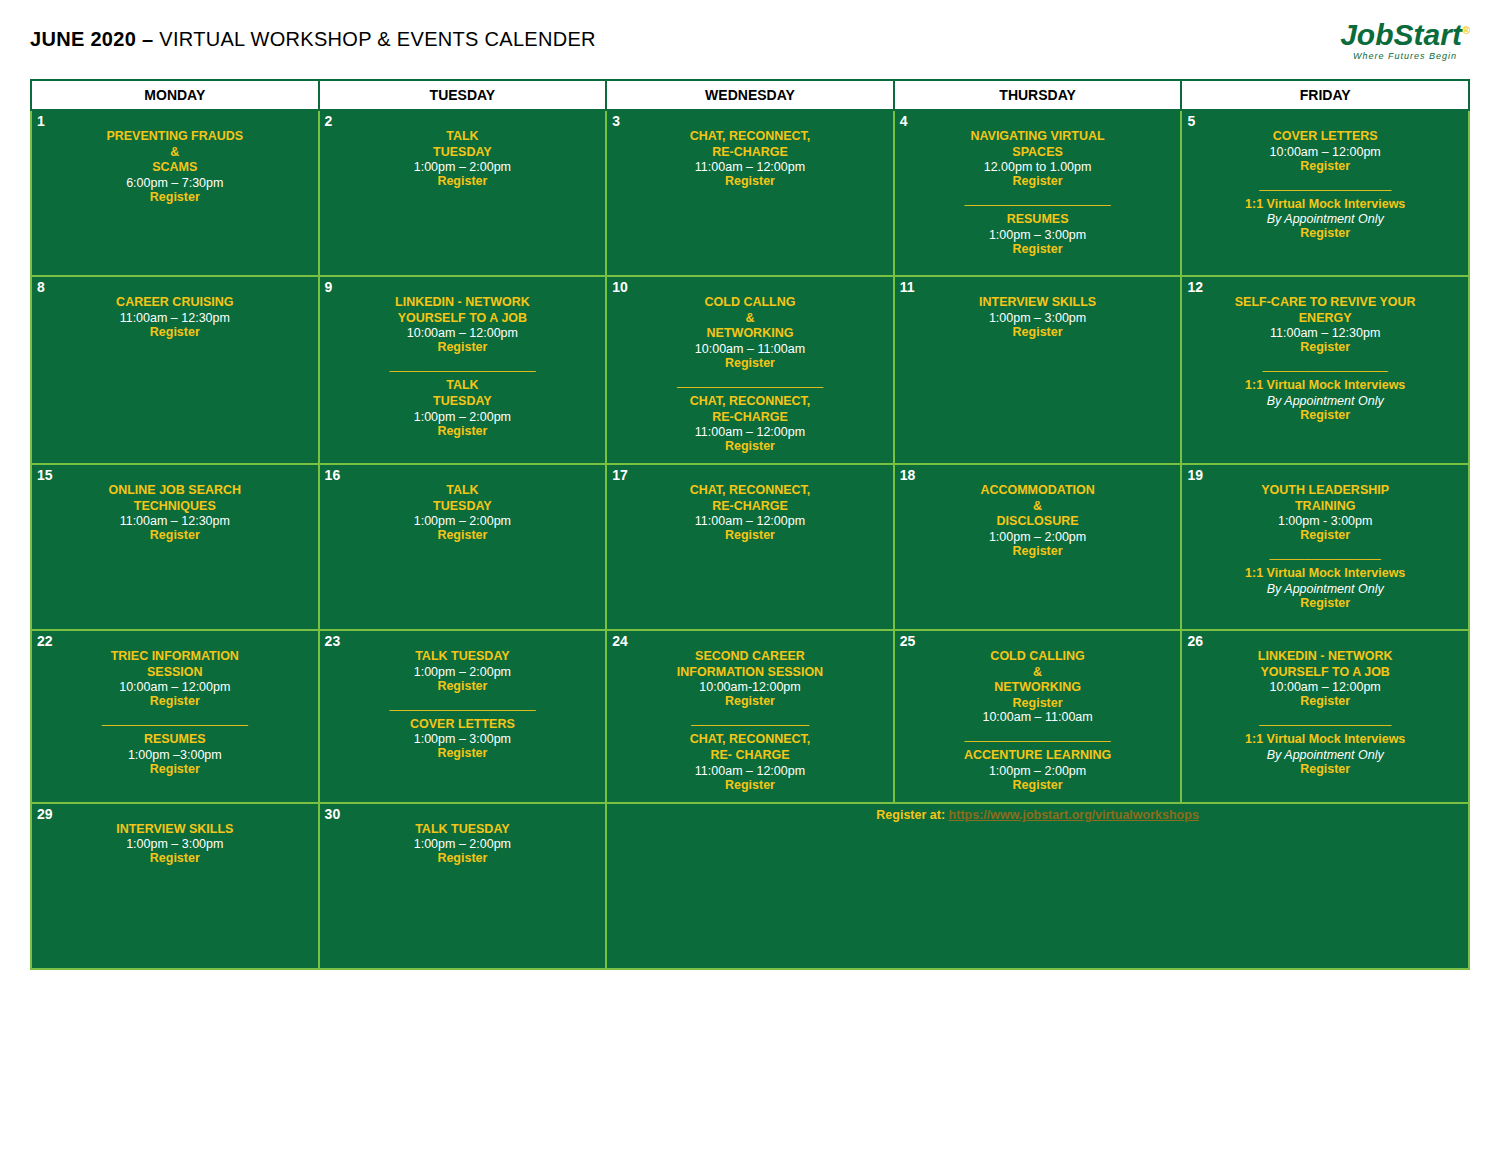JUNE 2020 – VIRTUAL WORKSHOP & EVENTS CALENDER
Job Start®
Where Futures Begin
| MONDAY | TUESDAY | WEDNESDAY | THURSDAY | FRIDAY |
| --- | --- | --- | --- | --- |
| 1 PREVENTING FRAUDS & SCAMS 6:00pm – 7:30pm Register | 2 TALK TUESDAY 1:00pm – 2:00pm Register | 3 CHAT, RECONNECT, RE-CHARGE 11:00am – 12:00pm Register | 4 NAVIGATING VIRTUAL SPACES 12.00pm to 1.00pm Register _____________________ RESUMES 1:00pm – 3:00pm Register | 5 COVER LETTERS 10:00am – 12:00pm Register ___________________ 1:1 Virtual Mock Interviews By Appointment Only Register |
| 8 CAREER CRUISING 11:00am – 12:30pm Register | 9 LINKEDIN - NETWORK YOURSELF TO A JOB 10:00am – 12:00pm Register _____________________ TALK TUESDAY 1:00pm – 2:00pm Register | 10 COLD CALLNG & NETWORKING 10:00am – 11:00am Register _____________________ CHAT, RECONNECT, RE-CHARGE 11:00am – 12:00pm Register | 11 INTERVIEW SKILLS 1:00pm – 3:00pm Register | 12 SELF-CARE TO REVIVE YOUR ENERGY 11:00am – 12:30pm Register __________________ 1:1 Virtual Mock Interviews By Appointment Only Register |
| 15 ONLINE JOB SEARCH TECHNIQUES 11:00am – 12:30pm Register | 16 TALK TUESDAY 1:00pm – 2:00pm Register | 17 CHAT, RECONNECT, RE-CHARGE 11:00am – 12:00pm Register | 18 ACCOMMODATION & DISCLOSURE 1:00pm – 2:00pm Register | 19 YOUTH LEADERSHIP TRAINING 1:00pm - 3:00pm Register ________________ 1:1 Virtual Mock Interviews By Appointment Only Register |
| 22 TRIEC INFORMATION SESSION 10:00am – 12:00pm Register _____________________ RESUMES 1:00pm –3:00pm Register | 23 TALK TUESDAY 1:00pm – 2:00pm Register _____________________ COVER LETTERS 1:00pm – 3:00pm Register | 24 SECOND CAREER INFORMATION SESSION 10:00am-12:00pm Register _________________ CHAT, RECONNECT, RE- CHARGE 11:00am – 12:00pm Register | 25 COLD CALLING & NETWORKING Register 10:00am – 11:00am _____________________ ACCENTURE LEARNING 1:00pm – 2:00pm Register | 26 LINKEDIN - NETWORK YOURSELF TO A JOB 10:00am – 12:00pm Register ___________________ 1:1 Virtual Mock Interviews By Appointment Only Register |
| 29 INTERVIEW SKILLS 1:00pm – 3:00pm Register | 30 TALK TUESDAY 1:00pm – 2:00pm Register | Register at: https://www.jobstart.org/virtualworkshops |